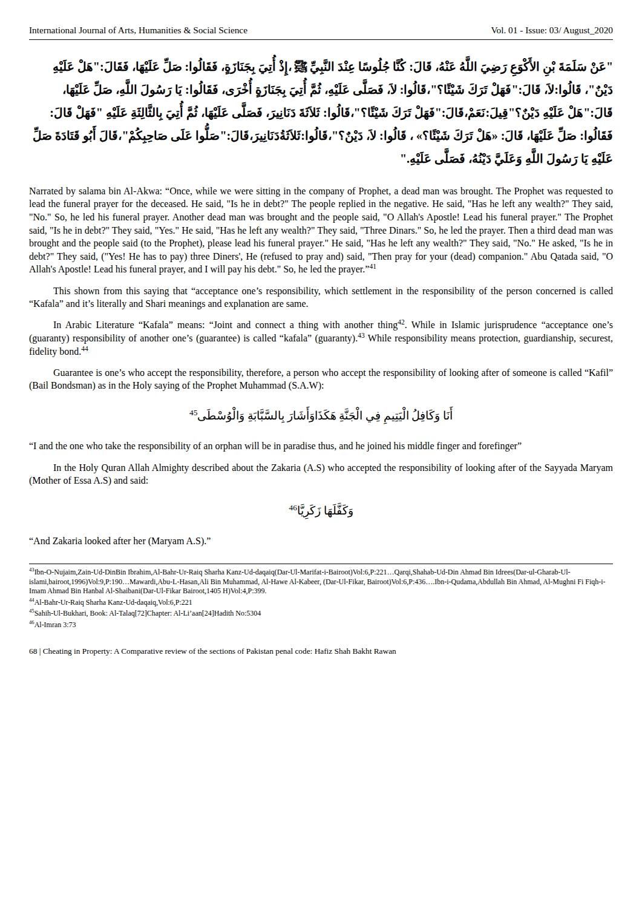International Journal of Arts, Humanities & Social Science Vol. 01 - Issue: 03/ August_2020
"عَنْ سَلَمَةَ بْنِ الأَكْوَعِ رَضِيَ اللَّهُ عَنْهُ، قَالَ: كُنَّا جُلُوسًا عِنْدَ النَّبِيِّ ﷺ ،إِذْ أُتِيَ بِجَنَازَةٍ، فَقَالُوا: صَلِّ عَلَيْهَا، فَقَالَ:"هَلْ عَلَيْهِ دَيْنٌ"، قَالُوا:لاَ، قَالَ:"فَهَلْ تَرَكَ شَيْئًا؟"،قَالُوا: لاَ، فَصَلَّى عَلَيْهِ، ثُمَّ أُتِيَ بِجَنَازَةٍ أُخْرَى، فَقَالُوا: يَا رَسُولَ اللَّهِ، صَلِّ عَلَيْهَا، قَالَ:"هَلْ عَلَيْهِ دَيْنٌ؟"قِيلَ:نَعَمْ،قَالَ:"فَهَلْ تَرَكَ شَيْئًا؟"،قَالُوا: ثَلاَثَةَ دَنَانِيرَ، فَصَلَّى عَلَيْهَا، ثُمَّ أُتِيَ بِالثَّالِثَةِ عَلَيْهِ "فَهَلْ قَالَ: فَقَالُوا: صَلِّ عَلَيْهَا، قَالَ: «هَلْ تَرَكَ شَيْئًا؟» ، قَالُوا: لاَ، دَيْنٌ؟"،قَالُوا:ثَلاَثَةُدَنَانِيرَ،قَالَ:"صَلُّوا عَلَى صَاحِبِكُمْ"،قَالَ أَبُو قَتَادَةَ صَلِّ عَلَيْهِ يَا رَسُولَ اللَّهِ وَعَلَيَّ دَيْنُهُ، فَصَلَّى عَلَيْهِ."
Narrated by salama bin Al-Akwa: “Once, while we were sitting in the company of Prophet, a dead man was brought. The Prophet was requested to lead the funeral prayer for the deceased. He said, "Is he in debt?" The people replied in the negative. He said, "Has he left any wealth?" They said, "No." So, he led his funeral prayer. Another dead man was brought and the people said, "O Allah's Apostle! Lead his funeral prayer." The Prophet said, "Is he in debt?" They said, "Yes." He said, "Has he left any wealth?" They said, "Three Dinars." So, he led the prayer. Then a third dead man was brought and the people said (to the Prophet), please lead his funeral prayer." He said, "Has he left any wealth?" They said, "No." He asked, "Is he in debt?" They said, ("Yes! He has to pay) three Diners', He (refused to pray and) said, "Then pray for your (dead) companion." Abu Qatada said, "O Allah's Apostle! Lead his funeral prayer, and I will pay his debt." So, he led the prayer.”41
This shown from this saying that “acceptance one’s responsibility, which settlement in the responsibility of the person concerned is called “Kafala” and it’s literally and Shari meanings and explanation are same.
In Arabic Literature “Kafala” means: “Joint and connect a thing with another thing42. While in Islamic jurisprudence “acceptance one’s (guaranty) responsibility of another one’s (guarantee) is called “kafala” (guaranty).43 While responsibility means protection, guardianship, securest, fidelity bond.44
Guarantee is one’s who accept the responsibility, therefore, a person who accept the responsibility of looking after of someone is called “Kafil” (Bail Bondsman) as in the Holy saying of the Prophet Muhammad (S.A.W):
أَنَا وَكَافِلُ الْيَتِيمِ فِي الْجَنَّةِ هَكَذَاوَأَشَارَ بِالسَّبَّابَةِ وَالْوُسْطَى45
“I and the one who take the responsibility of an orphan will be in paradise thus, and he joined his middle finger and forefinger”
In the Holy Quran Allah Almighty described about the Zakaria (A.S) who accepted the responsibility of looking after of the Sayyada Maryam (Mother of Essa A.S) and said:
وَكَفَّلَهَا زَكَرِيَّا46
“And Zakaria looked after her (Maryam A.S).”
43Ibn-O-Nujaim,Zain-Ud-DinBin Ibrahim,Al-Bahr-Ur-Raiq Sharha Kanz-Ud-daqaiq(Dar-Ul-Marifat-i-Bairoot)Vol:6,P:221…Qarqi,Shahab-Ud-Din Ahmad Bin Idrees(Dar-ul-Gharab-Ul-islami,bairoot,1996)Vol:9,P:190…Mawardi,Abu-L-Hasan,Ali Bin Muhammad, Al-Hawe Al-Kabeer, (Dar-Ul-Fikar, Bairoot)Vol:6,P:436….Ibn-i-Qudama,Abdullah Bin Ahmad, Al-Mughni Fi Fiqh-i-Imam Ahmad Bin Hanbal Al-Shaibani(Dar-Ul-Fikar Bairoot,1405 H)Vol:4,P:399.
44Al-Bahr-Ur-Raiq Sharha Kanz-Ud-daqaiq,Vol:6,P:221
45Sahih-Ul-Bukhari, Book: Al-Talaq[72]Chapter: Al-Li’aan[24]Hadith No:5304
46Al-Imran 3:73
68 | Cheating in Property: A Comparative review of the sections of Pakistan penal code: Hafiz Shah Bakht Rawan